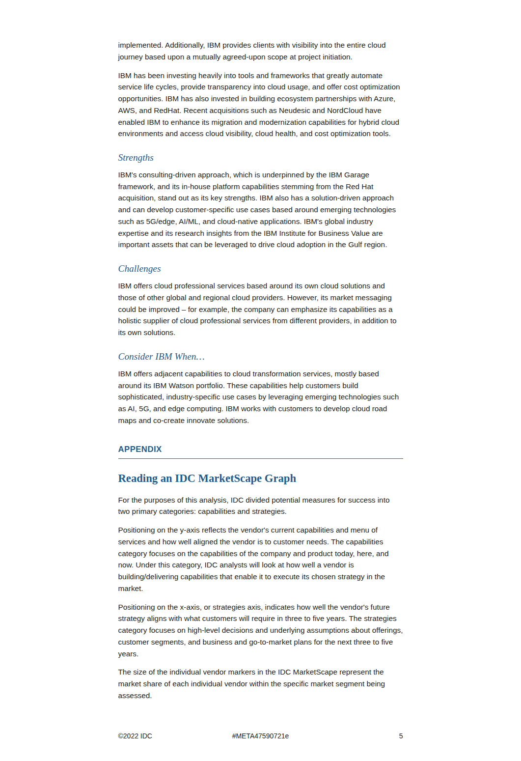implemented. Additionally, IBM provides clients with visibility into the entire cloud journey based upon a mutually agreed-upon scope at project initiation.
IBM has been investing heavily into tools and frameworks that greatly automate service life cycles, provide transparency into cloud usage, and offer cost optimization opportunities. IBM has also invested in building ecosystem partnerships with Azure, AWS, and RedHat. Recent acquisitions such as Neudesic and NordCloud have enabled IBM to enhance its migration and modernization capabilities for hybrid cloud environments and access cloud visibility, cloud health, and cost optimization tools.
Strengths
IBM's consulting-driven approach, which is underpinned by the IBM Garage framework, and its in-house platform capabilities stemming from the Red Hat acquisition, stand out as its key strengths. IBM also has a solution-driven approach and can develop customer-specific use cases based around emerging technologies such as 5G/edge, AI/ML, and cloud-native applications. IBM's global industry expertise and its research insights from the IBM Institute for Business Value are important assets that can be leveraged to drive cloud adoption in the Gulf region.
Challenges
IBM offers cloud professional services based around its own cloud solutions and those of other global and regional cloud providers. However, its market messaging could be improved – for example, the company can emphasize its capabilities as a holistic supplier of cloud professional services from different providers, in addition to its own solutions.
Consider IBM When…
IBM offers adjacent capabilities to cloud transformation services, mostly based around its IBM Watson portfolio. These capabilities help customers build sophisticated, industry-specific use cases by leveraging emerging technologies such as AI, 5G, and edge computing. IBM works with customers to develop cloud road maps and co-create innovate solutions.
APPENDIX
Reading an IDC MarketScape Graph
For the purposes of this analysis, IDC divided potential measures for success into two primary categories: capabilities and strategies.
Positioning on the y-axis reflects the vendor's current capabilities and menu of services and how well aligned the vendor is to customer needs. The capabilities category focuses on the capabilities of the company and product today, here, and now. Under this category, IDC analysts will look at how well a vendor is building/delivering capabilities that enable it to execute its chosen strategy in the market.
Positioning on the x-axis, or strategies axis, indicates how well the vendor's future strategy aligns with what customers will require in three to five years. The strategies category focuses on high-level decisions and underlying assumptions about offerings, customer segments, and business and go-to-market plans for the next three to five years.
The size of the individual vendor markers in the IDC MarketScape represent the market share of each individual vendor within the specific market segment being assessed.
©2022 IDC
#META47590721e
5